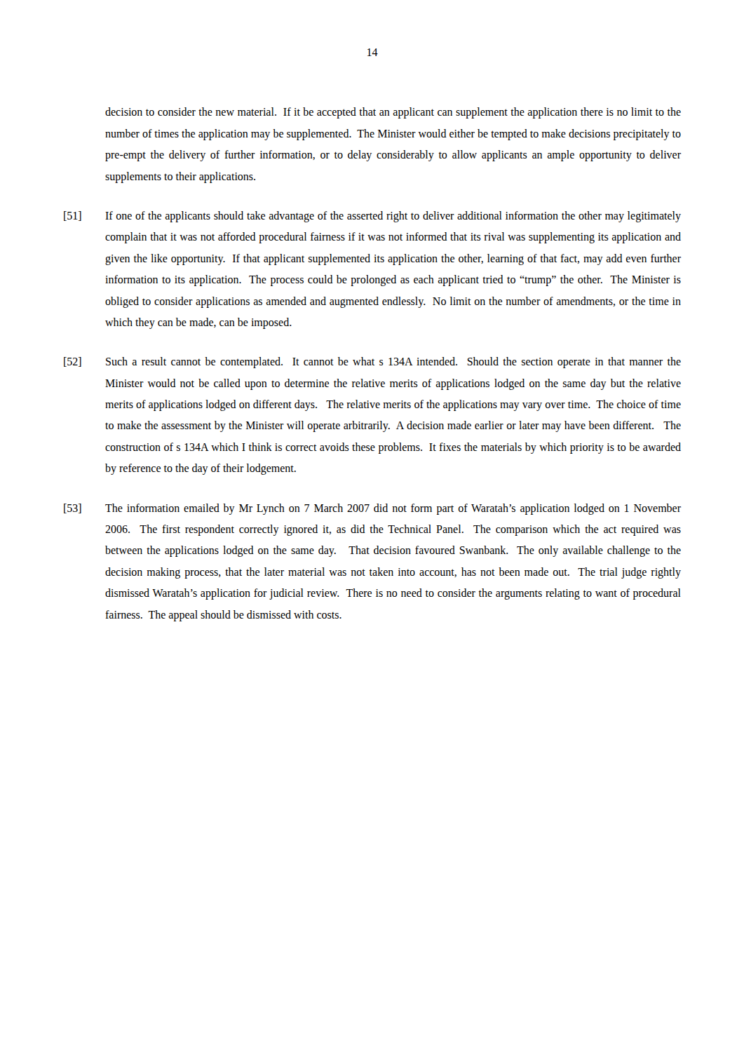14
decision to consider the new material. If it be accepted that an applicant can supplement the application there is no limit to the number of times the application may be supplemented. The Minister would either be tempted to make decisions precipitately to pre-empt the delivery of further information, or to delay considerably to allow applicants an ample opportunity to deliver supplements to their applications.
[51]
If one of the applicants should take advantage of the asserted right to deliver additional information the other may legitimately complain that it was not afforded procedural fairness if it was not informed that its rival was supplementing its application and given the like opportunity. If that applicant supplemented its application the other, learning of that fact, may add even further information to its application. The process could be prolonged as each applicant tried to “trump” the other. The Minister is obliged to consider applications as amended and augmented endlessly. No limit on the number of amendments, or the time in which they can be made, can be imposed.
[52]
Such a result cannot be contemplated. It cannot be what s 134A intended. Should the section operate in that manner the Minister would not be called upon to determine the relative merits of applications lodged on the same day but the relative merits of applications lodged on different days. The relative merits of the applications may vary over time. The choice of time to make the assessment by the Minister will operate arbitrarily. A decision made earlier or later may have been different. The construction of s 134A which I think is correct avoids these problems. It fixes the materials by which priority is to be awarded by reference to the day of their lodgement.
[53]
The information emailed by Mr Lynch on 7 March 2007 did not form part of Waratah’s application lodged on 1 November 2006. The first respondent correctly ignored it, as did the Technical Panel. The comparison which the act required was between the applications lodged on the same day. That decision favoured Swanbank. The only available challenge to the decision making process, that the later material was not taken into account, has not been made out. The trial judge rightly dismissed Waratah’s application for judicial review. There is no need to consider the arguments relating to want of procedural fairness. The appeal should be dismissed with costs.